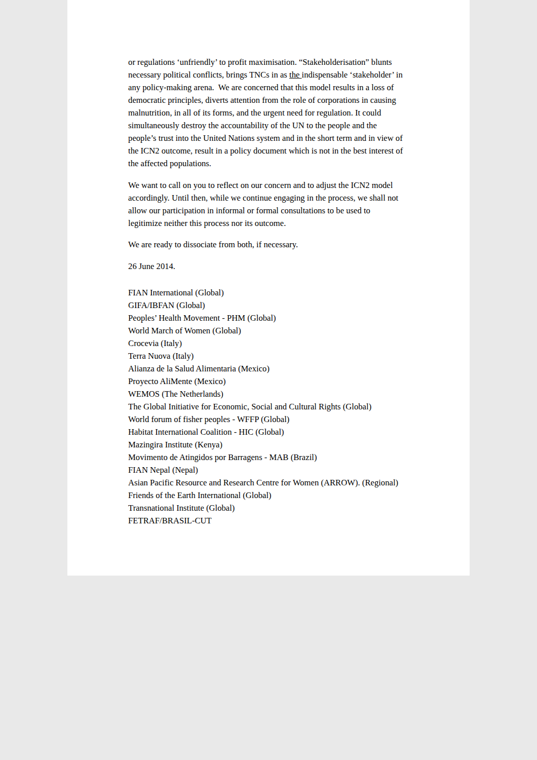or regulations ‘unfriendly’ to profit maximisation. “Stakeholderisation” blunts necessary political conflicts, brings TNCs in as the indispensable ‘stakeholder’ in any policy-making arena. We are concerned that this model results in a loss of democratic principles, diverts attention from the role of corporations in causing malnutrition, in all of its forms, and the urgent need for regulation. It could simultaneously destroy the accountability of the UN to the people and the people’s trust into the United Nations system and in the short term and in view of the ICN2 outcome, result in a policy document which is not in the best interest of the affected populations.
We want to call on you to reflect on our concern and to adjust the ICN2 model accordingly. Until then, while we continue engaging in the process, we shall not allow our participation in informal or formal consultations to be used to legitimize neither this process nor its outcome.
We are ready to dissociate from both, if necessary.
26 June 2014.
FIAN International (Global)
GIFA/IBFAN (Global)
Peoples’ Health Movement - PHM (Global)
World March of Women (Global)
Crocevia (Italy)
Terra Nuova (Italy)
Alianza de la Salud Alimentaria (Mexico)
Proyecto AliMente (Mexico)
WEMOS (The Netherlands)
The Global Initiative for Economic, Social and Cultural Rights (Global)
World forum of fisher peoples - WFFP (Global)
Habitat International Coalition - HIC (Global)
Mazingira Institute (Kenya)
Movimento de Atingidos por Barragens - MAB (Brazil)
FIAN Nepal (Nepal)
Asian Pacific Resource and Research Centre for Women (ARROW). (Regional)
Friends of the Earth International (Global)
Transnational Institute (Global)
FETRAF/BRASIL-CUT